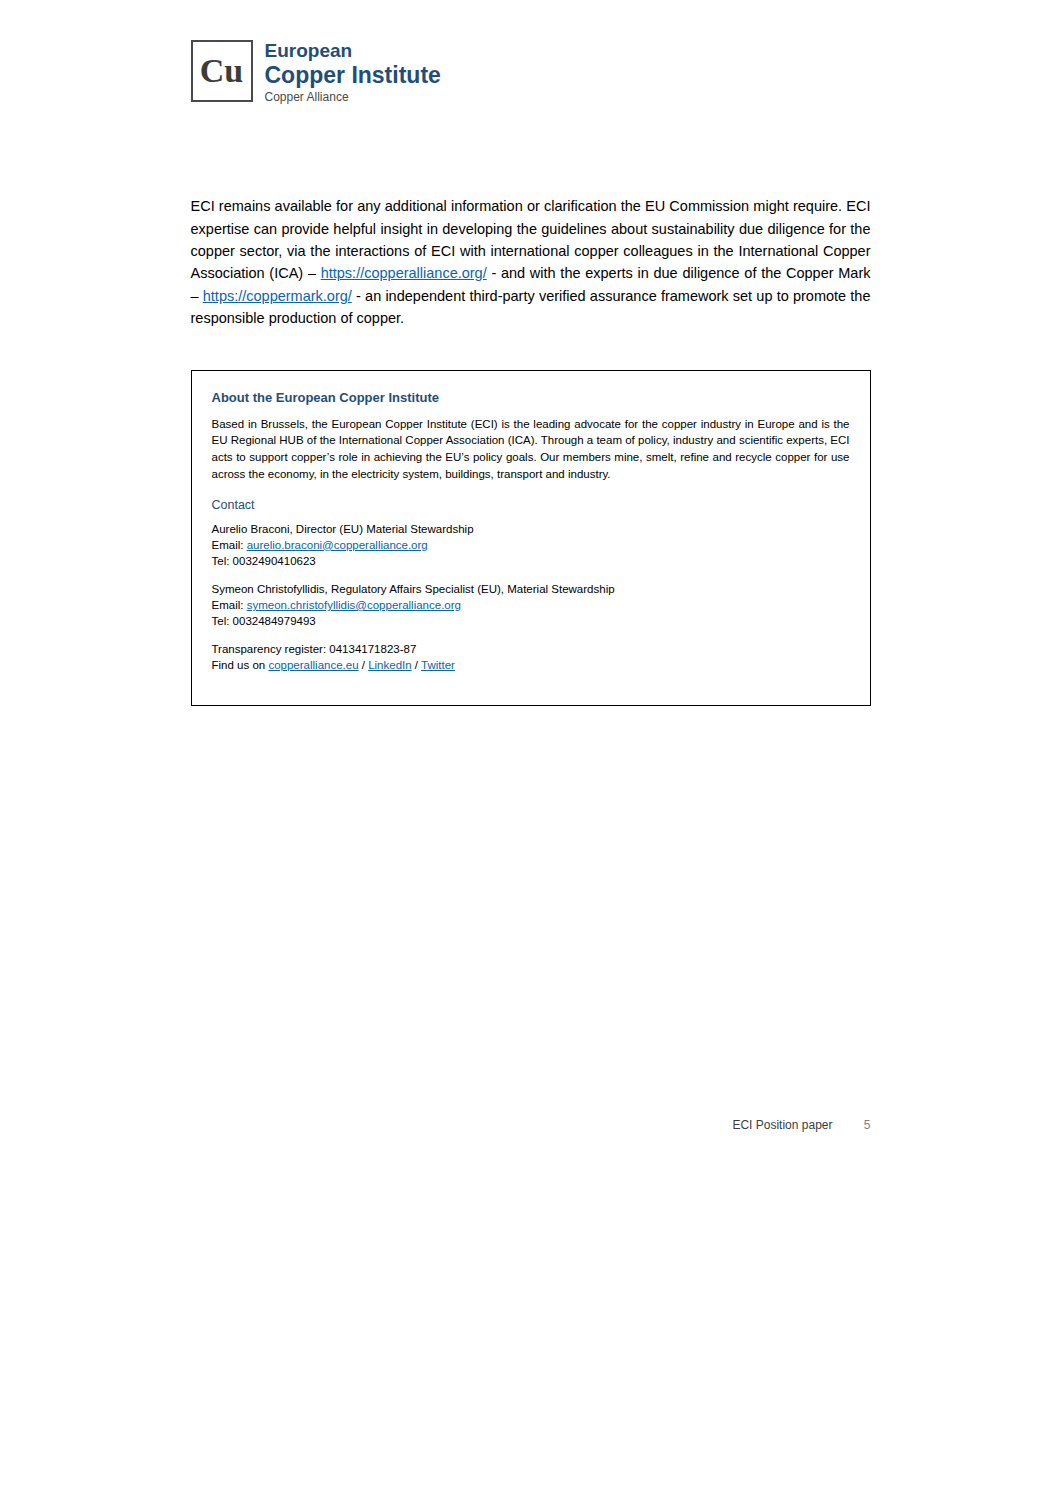Cu
European
Copper Institute
Copper Alliance
ECI remains available for any additional information or clarification the EU Commission might require. ECI expertise can provide helpful insight in developing the guidelines about sustainability due diligence for the copper sector, via the interactions of ECI with international copper colleagues in the International Copper Association (ICA) – https://copperalliance.org/ - and with the experts in due diligence of the Copper Mark – https://coppermark.org/ - an independent third-party verified assurance framework set up to promote the responsible production of copper.
About the European Copper Institute
Based in Brussels, the European Copper Institute (ECI) is the leading advocate for the copper industry in Europe and is the EU Regional HUB of the International Copper Association (ICA). Through a team of policy, industry and scientific experts, ECI acts to support copper’s role in achieving the EU’s policy goals. Our members mine, smelt, refine and recycle copper for use across the economy, in the electricity system, buildings, transport and industry.
Contact
Aurelio Braconi, Director (EU) Material Stewardship
Email: aurelio.braconi@copperalliance.org
Tel: 0032490410623
Symeon Christofyllidis, Regulatory Affairs Specialist (EU), Material Stewardship
Email: symeon.christofyllidis@copperalliance.org
Tel: 0032484979493
Transparency register: 04134171823-87
Find us on copperalliance.eu / LinkedIn / Twitter
ECI Position paper 5